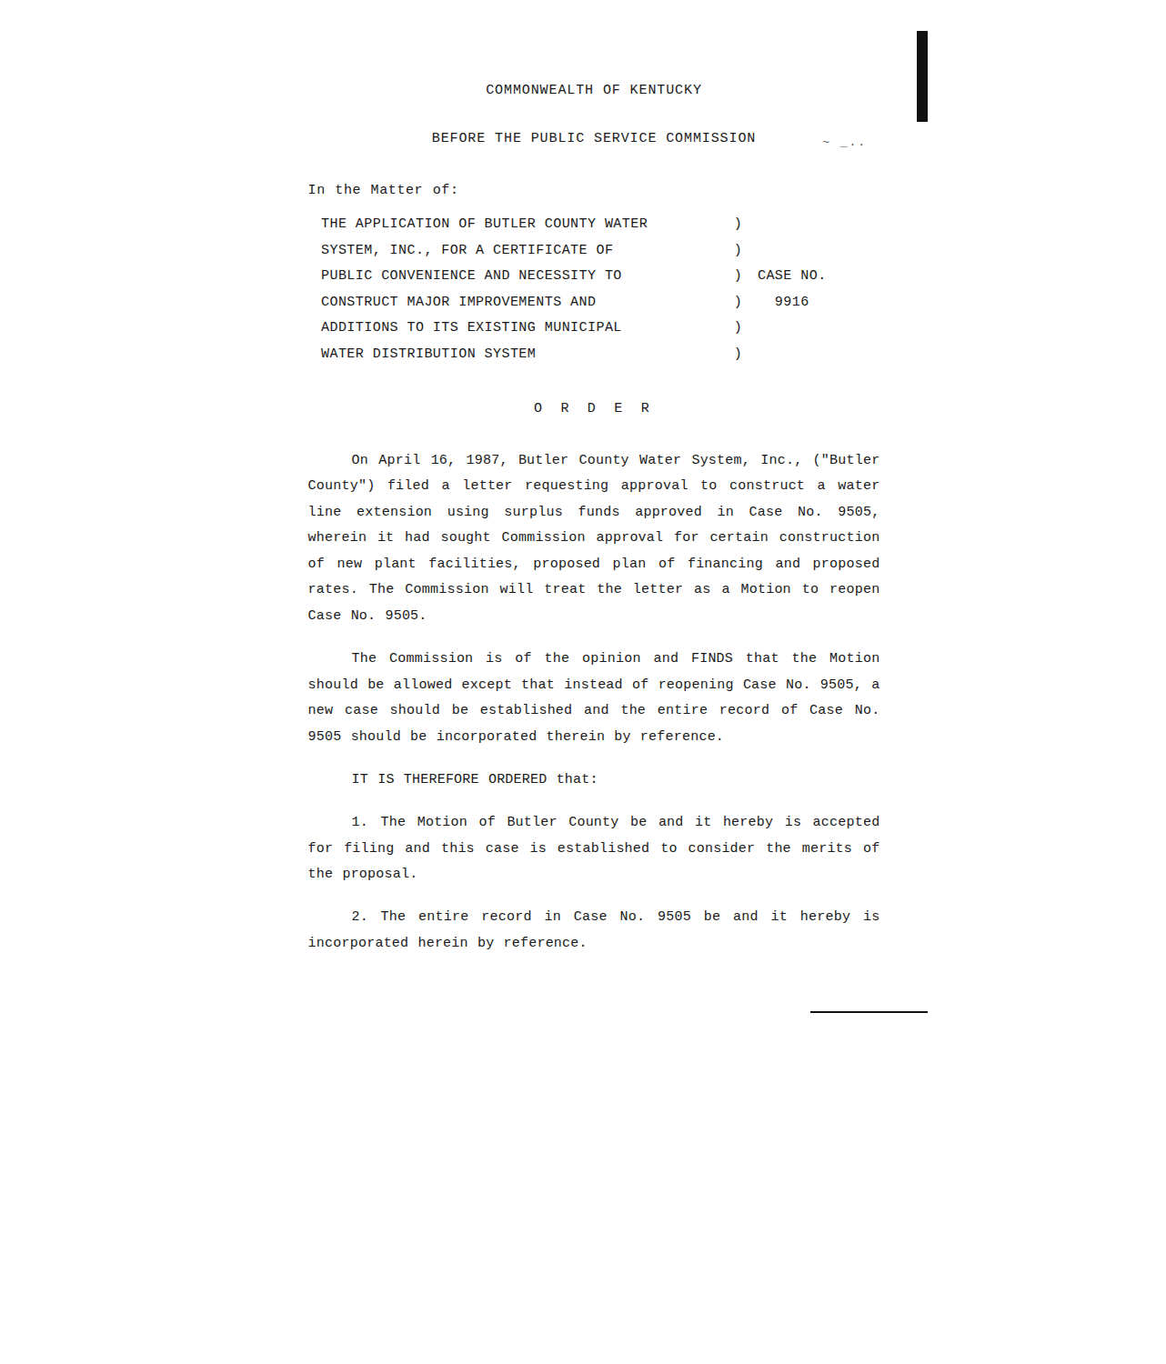COMMONWEALTH OF KENTUCKY
BEFORE THE PUBLIC SERVICE COMMISSION~ _..
In the Matter of:
| THE APPLICATION OF BUTLER COUNTY WATER | ) | |
| SYSTEM, INC., FOR A CERTIFICATE OF | ) | |
| PUBLIC CONVENIENCE AND NECESSITY TO | ) | CASE NO. |
| CONSTRUCT MAJOR IMPROVEMENTS AND | ) | 9916 |
| ADDITIONS TO ITS EXISTING MUNICIPAL | ) | |
| WATER DISTRIBUTION SYSTEM | ) | |
O R D E R
On April 16, 1987, Butler County Water System, Inc., ("Butler County") filed a letter requesting approval to construct a water line extension using surplus funds approved in Case No. 9505, wherein it had sought Commission approval for certain construction of new plant facilities, proposed plan of financing and proposed rates. The Commission will treat the letter as a Motion to reopen Case No. 9505.
The Commission is of the opinion and FINDS that the Motion should be allowed except that instead of reopening Case No. 9505, a new case should be established and the entire record of Case No. 9505 should be incorporated therein by reference.
IT IS THEREFORE ORDERED that:
The Motion of Butler County be and it hereby is accepted for filing and this case is established to consider the merits of the proposal.
The entire record in Case No. 9505 be and it hereby is incorporated herein by reference.